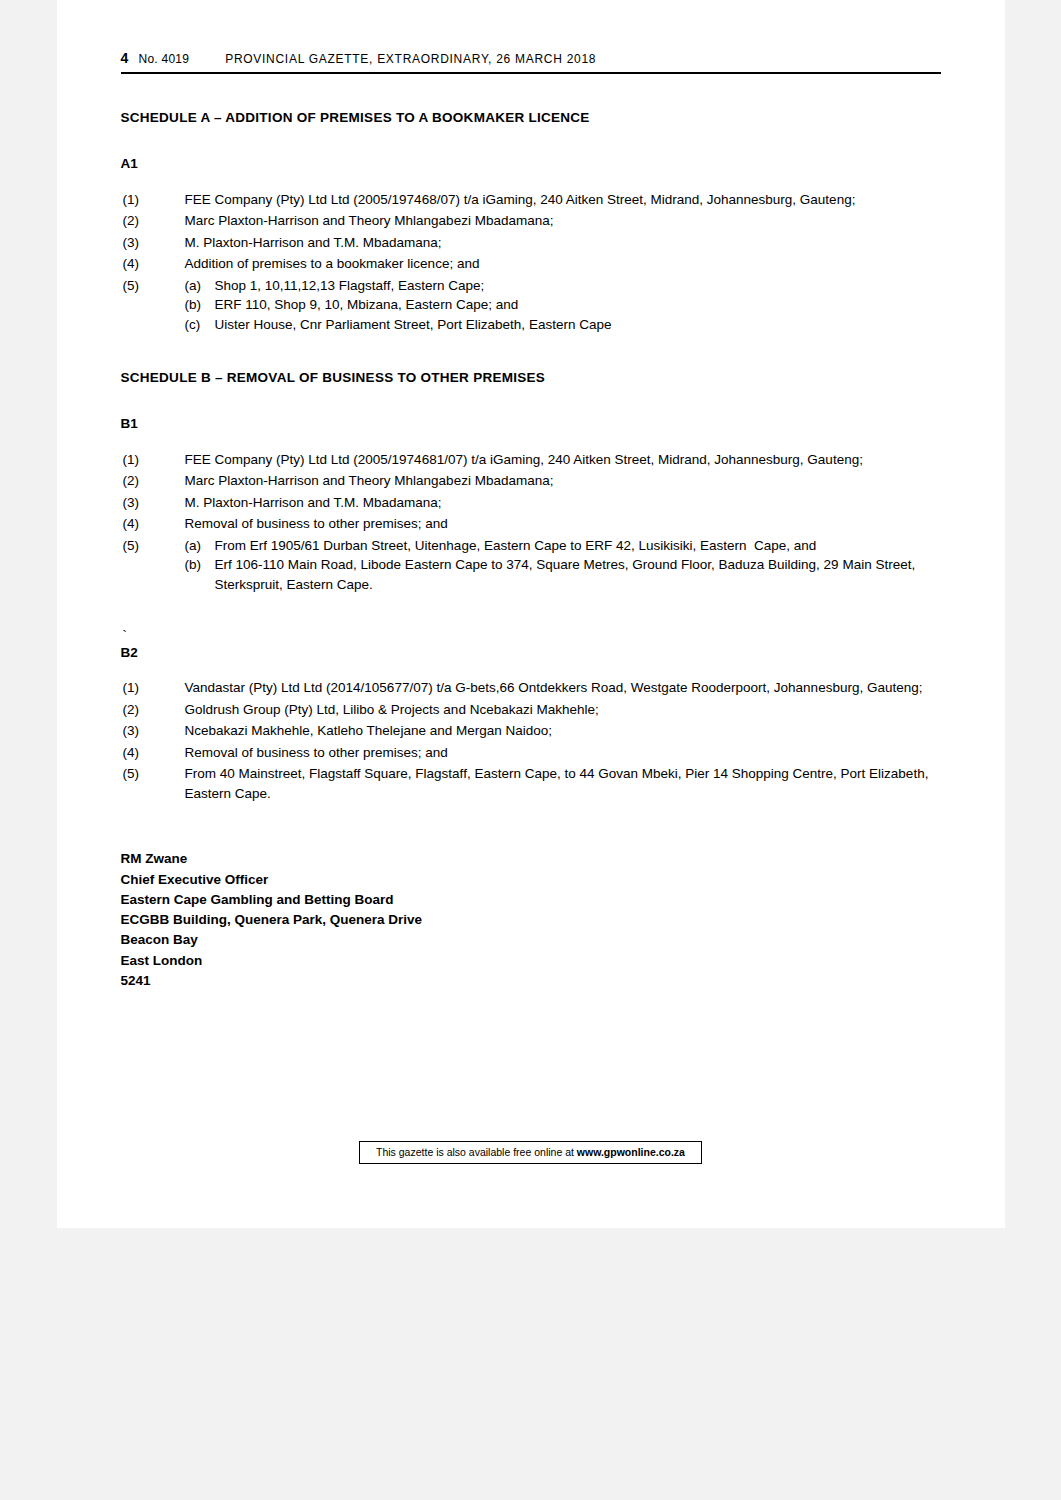4 No. 4019 Provincial Gazette, Extraordinary, 26 March 2018
SCHEDULE A – ADDITION OF PREMISES TO A BOOKMAKER LICENCE
A1
(1) FEE Company (Pty) Ltd Ltd (2005/197468/07) t/a iGaming, 240 Aitken Street, Midrand, Johannesburg, Gauteng;
(2) Marc Plaxton-Harrison and Theory Mhlangabezi Mbadamana;
(3) M. Plaxton-Harrison and T.M. Mbadamana;
(4) Addition of premises to a bookmaker licence; and
(5)
(a) Shop 1, 10,11,12,13 Flagstaff, Eastern Cape;
(b) ERF 110, Shop 9, 10, Mbizana, Eastern Cape; and
(c) Uister House, Cnr Parliament Street, Port Elizabeth, Eastern Cape
SCHEDULE B – REMOVAL OF BUSINESS TO OTHER PREMISES
B1
(1) FEE Company (Pty) Ltd Ltd (2005/1974681/07) t/a iGaming, 240 Aitken Street, Midrand, Johannesburg, Gauteng;
(2) Marc Plaxton-Harrison and Theory Mhlangabezi Mbadamana;
(3) M. Plaxton-Harrison and T.M. Mbadamana;
(4) Removal of business to other premises; and
(5)
(a) From Erf 1905/61 Durban Street, Uitenhage, Eastern Cape to ERF 42, Lusikisiki, Eastern Cape, and
(b) Erf 106-110 Main Road, Libode Eastern Cape to 374, Square Metres, Ground Floor, Baduza Building, 29 Main Street, Sterkspruit, Eastern Cape.
`
B2
(1) Vandastar (Pty) Ltd Ltd (2014/105677/07) t/a G-bets,66 Ontdekkers Road, Westgate Rooderpoort, Johannesburg, Gauteng;
(2) Goldrush Group (Pty) Ltd, Lilibo & Projects and Ncebakazi Makhehle;
(3) Ncebakazi Makhehle, Katleho Thelejane and Mergan Naidoo;
(4) Removal of business to other premises; and
(5) From 40 Mainstreet, Flagstaff Square, Flagstaff, Eastern Cape, to 44 Govan Mbeki, Pier 14 Shopping Centre, Port Elizabeth, Eastern Cape.
RM Zwane
Chief Executive Officer
Eastern Cape Gambling and Betting Board
ECGBB Building, Quenera Park, Quenera Drive
Beacon Bay
East London
5241
This gazette is also available free online at www.gpwonline.co.za